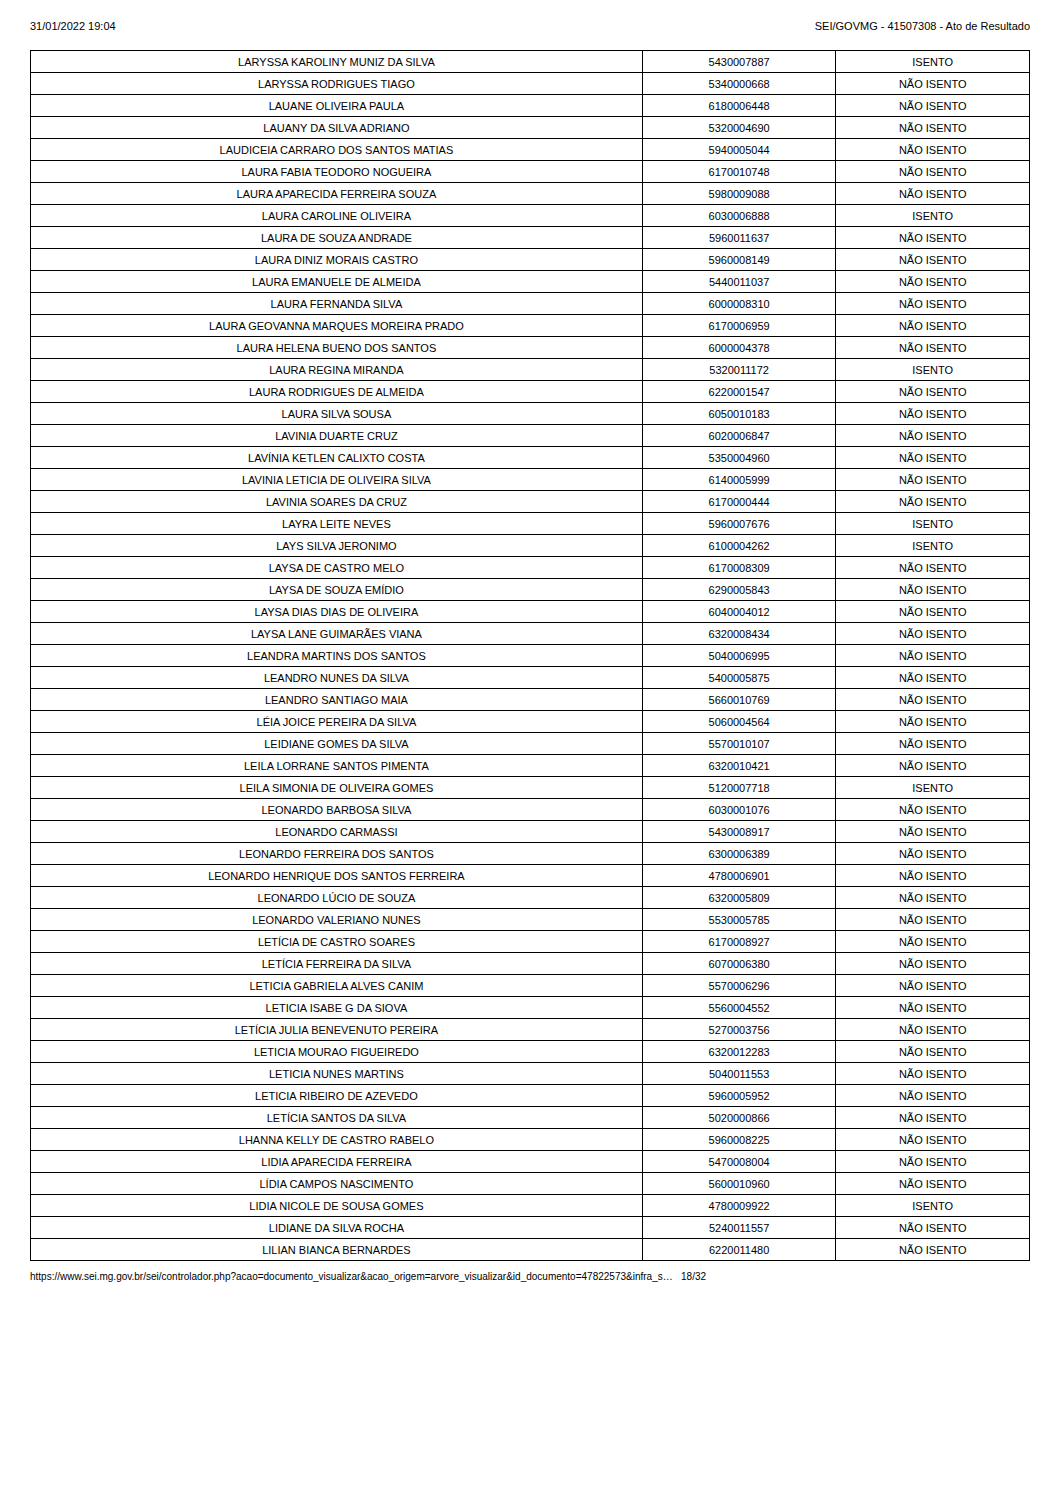31/01/2022 19:04 SEI/GOVMG - 41507308 - Ato de Resultado
| LARYSSA KAROLINY MUNIZ DA SILVA | 5430007887 | ISENTO |
| LARYSSA RODRIGUES TIAGO | 5340000668 | NÃO ISENTO |
| LAUANE OLIVEIRA PAULA | 6180006448 | NÃO ISENTO |
| LAUANY DA SILVA ADRIANO | 5320004690 | NÃO ISENTO |
| LAUDICEIA CARRARO DOS SANTOS MATIAS | 5940005044 | NÃO ISENTO |
| LAURA FABIA TEODORO NOGUEIRA | 6170010748 | NÃO ISENTO |
| LAURA APARECIDA FERREIRA SOUZA | 5980009088 | NÃO ISENTO |
| LAURA CAROLINE OLIVEIRA | 6030006888 | ISENTO |
| LAURA DE SOUZA ANDRADE | 5960011637 | NÃO ISENTO |
| LAURA DINIZ MORAIS CASTRO | 5960008149 | NÃO ISENTO |
| LAURA EMANUELE DE ALMEIDA | 5440011037 | NÃO ISENTO |
| LAURA FERNANDA SILVA | 6000008310 | NÃO ISENTO |
| LAURA GEOVANNA MARQUES MOREIRA PRADO | 6170006959 | NÃO ISENTO |
| LAURA HELENA BUENO DOS SANTOS | 6000004378 | NÃO ISENTO |
| LAURA REGINA MIRANDA | 5320011172 | ISENTO |
| LAURA RODRIGUES DE ALMEIDA | 6220001547 | NÃO ISENTO |
| LAURA SILVA SOUSA | 6050010183 | NÃO ISENTO |
| LAVINIA DUARTE CRUZ | 6020006847 | NÃO ISENTO |
| LAVÍNIA KETLEN CALIXTO COSTA | 5350004960 | NÃO ISENTO |
| LAVINIA LETICIA DE OLIVEIRA SILVA | 6140005999 | NÃO ISENTO |
| LAVINIA SOARES DA CRUZ | 6170000444 | NÃO ISENTO |
| LAYRA LEITE NEVES | 5960007676 | ISENTO |
| LAYS SILVA JERONIMO | 6100004262 | ISENTO |
| LAYSA DE CASTRO MELO | 6170008309 | NÃO ISENTO |
| LAYSA DE SOUZA EMÍDIO | 6290005843 | NÃO ISENTO |
| LAYSA DIAS DIAS DE OLIVEIRA | 6040004012 | NÃO ISENTO |
| LAYSA LANE GUIMARÃES VIANA | 6320008434 | NÃO ISENTO |
| LEANDRA MARTINS DOS SANTOS | 5040006995 | NÃO ISENTO |
| LEANDRO NUNES DA SILVA | 5400005875 | NÃO ISENTO |
| LEANDRO SANTIAGO MAIA | 5660010769 | NÃO ISENTO |
| LÉIA JOICE PEREIRA DA SILVA | 5060004564 | NÃO ISENTO |
| LEIDIANE GOMES DA SILVA | 5570010107 | NÃO ISENTO |
| LEILA LORRANE SANTOS PIMENTA | 6320010421 | NÃO ISENTO |
| LEILA SIMONIA DE OLIVEIRA GOMES | 5120007718 | ISENTO |
| LEONARDO BARBOSA SILVA | 6030001076 | NÃO ISENTO |
| LEONARDO CARMASSI | 5430008917 | NÃO ISENTO |
| LEONARDO FERREIRA DOS SANTOS | 6300006389 | NÃO ISENTO |
| LEONARDO HENRIQUE DOS SANTOS FERREIRA | 4780006901 | NÃO ISENTO |
| LEONARDO LÚCIO DE SOUZA | 6320005809 | NÃO ISENTO |
| LEONARDO VALERIANO NUNES | 5530005785 | NÃO ISENTO |
| LETÍCIA DE CASTRO SOARES | 6170008927 | NÃO ISENTO |
| LETÍCIA FERREIRA DA SILVA | 6070006380 | NÃO ISENTO |
| LETICIA GABRIELA ALVES CANIM | 5570006296 | NÃO ISENTO |
| LETICIA ISABE G DA SIOVA | 5560004552 | NÃO ISENTO |
| LETÍCIA JULIA BENEVENUTO PEREIRA | 5270003756 | NÃO ISENTO |
| LETICIA MOURAO FIGUEIREDO | 6320012283 | NÃO ISENTO |
| LETICIA NUNES MARTINS | 5040011553 | NÃO ISENTO |
| LETICIA RIBEIRO DE AZEVEDO | 5960005952 | NÃO ISENTO |
| LETÍCIA SANTOS DA SILVA | 5020000866 | NÃO ISENTO |
| LHANNA KELLY DE CASTRO RABELO | 5960008225 | NÃO ISENTO |
| LIDIA APARECIDA FERREIRA | 5470008004 | NÃO ISENTO |
| LÍDIA CAMPOS NASCIMENTO | 5600010960 | NÃO ISENTO |
| LIDIA NICOLE DE SOUSA GOMES | 4780009922 | ISENTO |
| LIDIANE DA SILVA ROCHA | 5240011557 | NÃO ISENTO |
| LILIAN BIANCA BERNARDES | 6220011480 | NÃO ISENTO |
https://www.sei.mg.gov.br/sei/controlador.php?acao=documento_visualizar&acao_origem=arvore_visualizar&id_documento=47822573&infra_s… 18/32